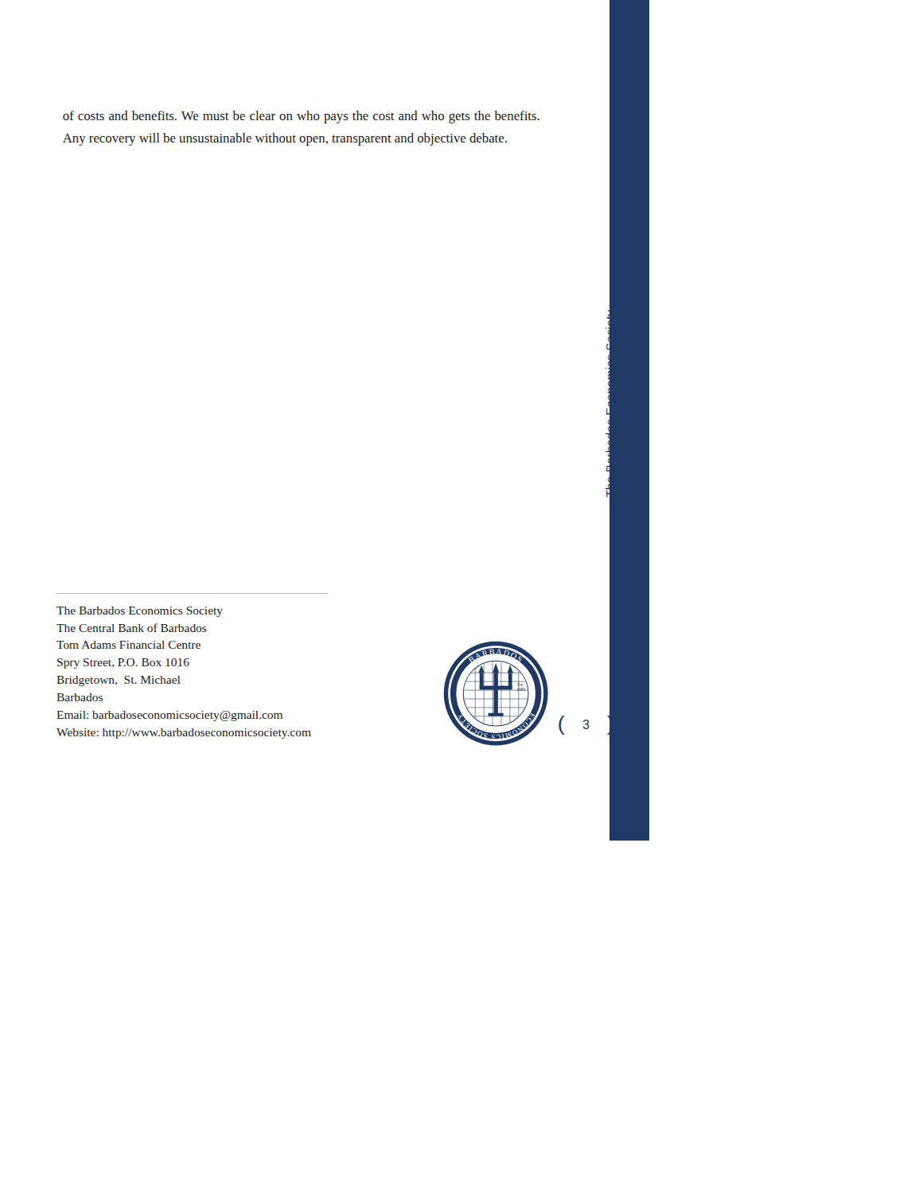The Barbados Economics Society
of costs and benefits. We must be clear on who pays the cost and who gets the benefits. Any recovery will be unsustainable without open, transparent and objective debate.
The Barbados Economics Society
The Central Bank of Barbados
Tom Adams Financial Centre
Spry Street, P.O. Box 1016
Bridgetown, St. Michael
Barbados
Email: barbadoseconomicsociety@gmail.com
Website: http://www.barbadoseconomicsociety.com
BARBADOS ECONOMICS SOCIETY Est. 1983
(3)